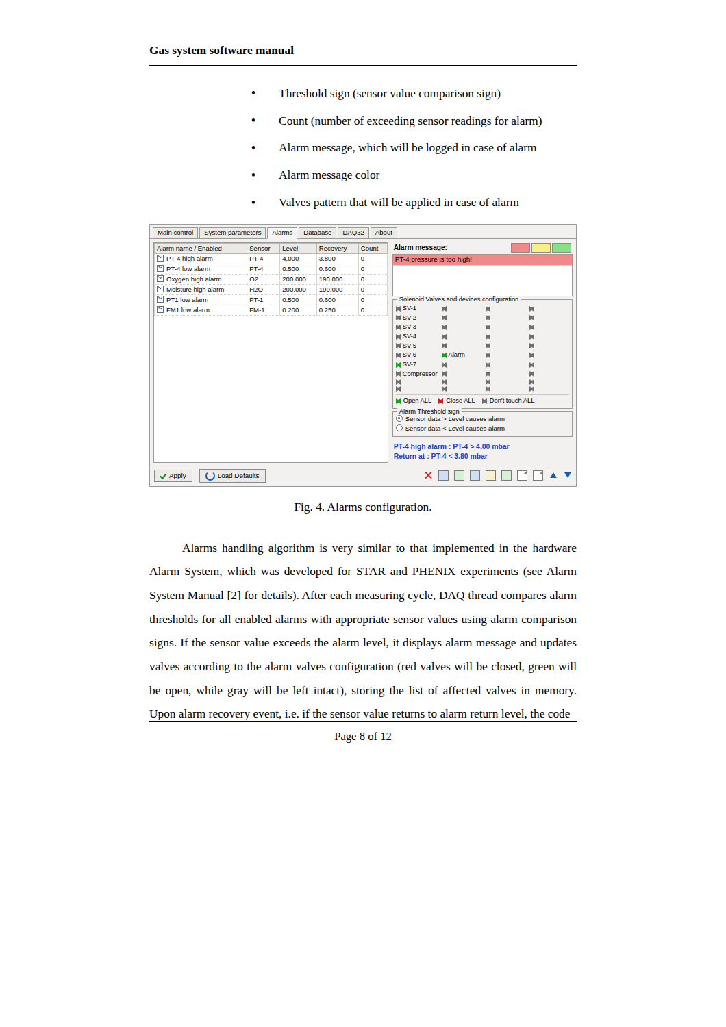Gas system software manual
Threshold sign (sensor value comparison sign)
Count (number of exceeding sensor readings for alarm)
Alarm message, which will be logged in case of alarm
Alarm message color
Valves pattern that will be applied in case of alarm
Main control
System parameters
Alarms
Database
DAQ32
About
| Alarm name / Enabled | Sensor | Level | Recovery | Count |
| --- | --- | --- | --- | --- |
| PT-4 high alarm | PT-4 | 4.000 | 3.800 | 0 |
| PT-4 low alarm | PT-4 | 0.500 | 0.600 | 0 |
| Oxygen high alarm | O2 | 200.000 | 190.000 | 0 |
| Moisture high alarm | H2O | 200.000 | 190.000 | 0 |
| PT1 low alarm | PT-1 | 0.500 | 0.600 | 0 |
| FM1 low alarm | FM-1 | 0.200 | 0.250 | 0 |
Alarm message:
PT-4 pressure is too high!
Solenoid Valves and devices configuration
SV-1
SV-2
SV-3
SV-4
SV-5
SV-6
Alarm
SV-7
Compressor
Open ALL
Close ALL
Don't touch ALL
Alarm Threshold sign
Sensor data > Level causes alarm
Sensor data < Level causes alarm
PT-4 high alarm : PT-4 > 4.00 mbar
Return at : PT-4 < 3.80 mbar
Apply Load Defaults
Fig. 4. Alarms configuration.
Alarms handling algorithm is very similar to that implemented in the hardware Alarm System, which was developed for STAR and PHENIX experiments (see Alarm System Manual [2] for details). After each measuring cycle, DAQ thread compares alarm thresholds for all enabled alarms with appropriate sensor values using alarm comparison signs. If the sensor value exceeds the alarm level, it displays alarm message and updates valves according to the alarm valves configuration (red valves will be closed, green will be open, while gray will be left intact), storing the list of affected valves in memory. Upon alarm recovery event, i.e. if the sensor value returns to alarm return level, the code
Page 8 of 12